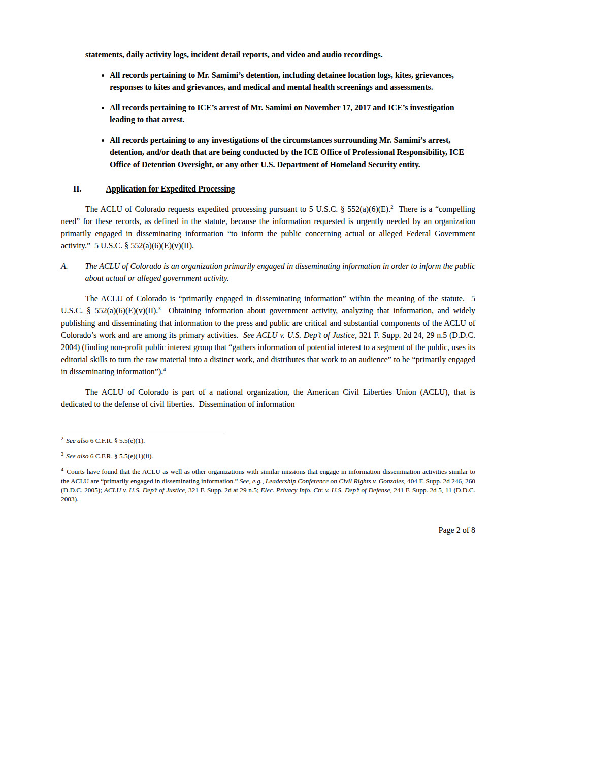statements, daily activity logs, incident detail reports, and video and audio recordings.
All records pertaining to Mr. Samimi’s detention, including detainee location logs, kites, grievances, responses to kites and grievances, and medical and mental health screenings and assessments.
All records pertaining to ICE’s arrest of Mr. Samimi on November 17, 2017 and ICE’s investigation leading to that arrest.
All records pertaining to any investigations of the circumstances surrounding Mr. Samimi’s arrest, detention, and/or death that are being conducted by the ICE Office of Professional Responsibility, ICE Office of Detention Oversight, or any other U.S. Department of Homeland Security entity.
II. Application for Expedited Processing
The ACLU of Colorado requests expedited processing pursuant to 5 U.S.C. § 552(a)(6)(E).2 There is a “compelling need” for these records, as defined in the statute, because the information requested is urgently needed by an organization primarily engaged in disseminating information “to inform the public concerning actual or alleged Federal Government activity.” 5 U.S.C. § 552(a)(6)(E)(v)(II).
A. The ACLU of Colorado is an organization primarily engaged in disseminating information in order to inform the public about actual or alleged government activity.
The ACLU of Colorado is “primarily engaged in disseminating information” within the meaning of the statute. 5 U.S.C. § 552(a)(6)(E)(v)(II).3 Obtaining information about government activity, analyzing that information, and widely publishing and disseminating that information to the press and public are critical and substantial components of the ACLU of Colorado’s work and are among its primary activities. See ACLU v. U.S. Dep’t of Justice, 321 F. Supp. 2d 24, 29 n.5 (D.D.C. 2004) (finding non-profit public interest group that “gathers information of potential interest to a segment of the public, uses its editorial skills to turn the raw material into a distinct work, and distributes that work to an audience” to be “primarily engaged in disseminating information”).4
The ACLU of Colorado is part of a national organization, the American Civil Liberties Union (ACLU), that is dedicated to the defense of civil liberties. Dissemination of information
2 See also 6 C.F.R. § 5.5(e)(1).
3 See also 6 C.F.R. § 5.5(e)(1)(ii).
4 Courts have found that the ACLU as well as other organizations with similar missions that engage in information-dissemination activities similar to the ACLU are “primarily engaged in disseminating information.” See, e.g., Leadership Conference on Civil Rights v. Gonzales, 404 F. Supp. 2d 246, 260 (D.D.C. 2005); ACLU v. U.S. Dep’t of Justice, 321 F. Supp. 2d at 29 n.5; Elec. Privacy Info. Ctr. v. U.S. Dep’t of Defense, 241 F. Supp. 2d 5, 11 (D.D.C. 2003).
Page 2 of 8